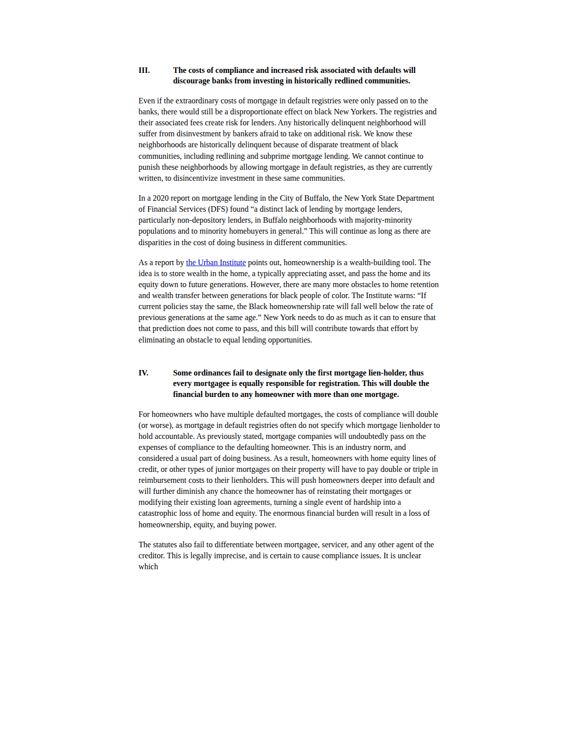III. The costs of compliance and increased risk associated with defaults will discourage banks from investing in historically redlined communities.
Even if the extraordinary costs of mortgage in default registries were only passed on to the banks, there would still be a disproportionate effect on black New Yorkers. The registries and their associated fees create risk for lenders. Any historically delinquent neighborhood will suffer from disinvestment by bankers afraid to take on additional risk. We know these neighborhoods are historically delinquent because of disparate treatment of black communities, including redlining and subprime mortgage lending. We cannot continue to punish these neighborhoods by allowing mortgage in default registries, as they are currently written, to disincentivize investment in these same communities.
In a 2020 report on mortgage lending in the City of Buffalo, the New York State Department of Financial Services (DFS) found “a distinct lack of lending by mortgage lenders, particularly non-depository lenders, in Buffalo neighborhoods with majority-minority populations and to minority homebuyers in general.” This will continue as long as there are disparities in the cost of doing business in different communities.
As a report by the Urban Institute points out, homeownership is a wealth-building tool. The idea is to store wealth in the home, a typically appreciating asset, and pass the home and its equity down to future generations. However, there are many more obstacles to home retention and wealth transfer between generations for black people of color. The Institute warns: “If current policies stay the same, the Black homeownership rate will fall well below the rate of previous generations at the same age.” New York needs to do as much as it can to ensure that that prediction does not come to pass, and this bill will contribute towards that effort by eliminating an obstacle to equal lending opportunities.
IV. Some ordinances fail to designate only the first mortgage lien-holder, thus every mortgagee is equally responsible for registration. This will double the financial burden to any homeowner with more than one mortgage.
For homeowners who have multiple defaulted mortgages, the costs of compliance will double (or worse), as mortgage in default registries often do not specify which mortgage lienholder to hold accountable. As previously stated, mortgage companies will undoubtedly pass on the expenses of compliance to the defaulting homeowner. This is an industry norm, and considered a usual part of doing business. As a result, homeowners with home equity lines of credit, or other types of junior mortgages on their property will have to pay double or triple in reimbursement costs to their lienholders. This will push homeowners deeper into default and will further diminish any chance the homeowner has of reinstating their mortgages or modifying their existing loan agreements, turning a single event of hardship into a catastrophic loss of home and equity. The enormous financial burden will result in a loss of homeownership, equity, and buying power.
The statutes also fail to differentiate between mortgagee, servicer, and any other agent of the creditor. This is legally imprecise, and is certain to cause compliance issues. It is unclear which